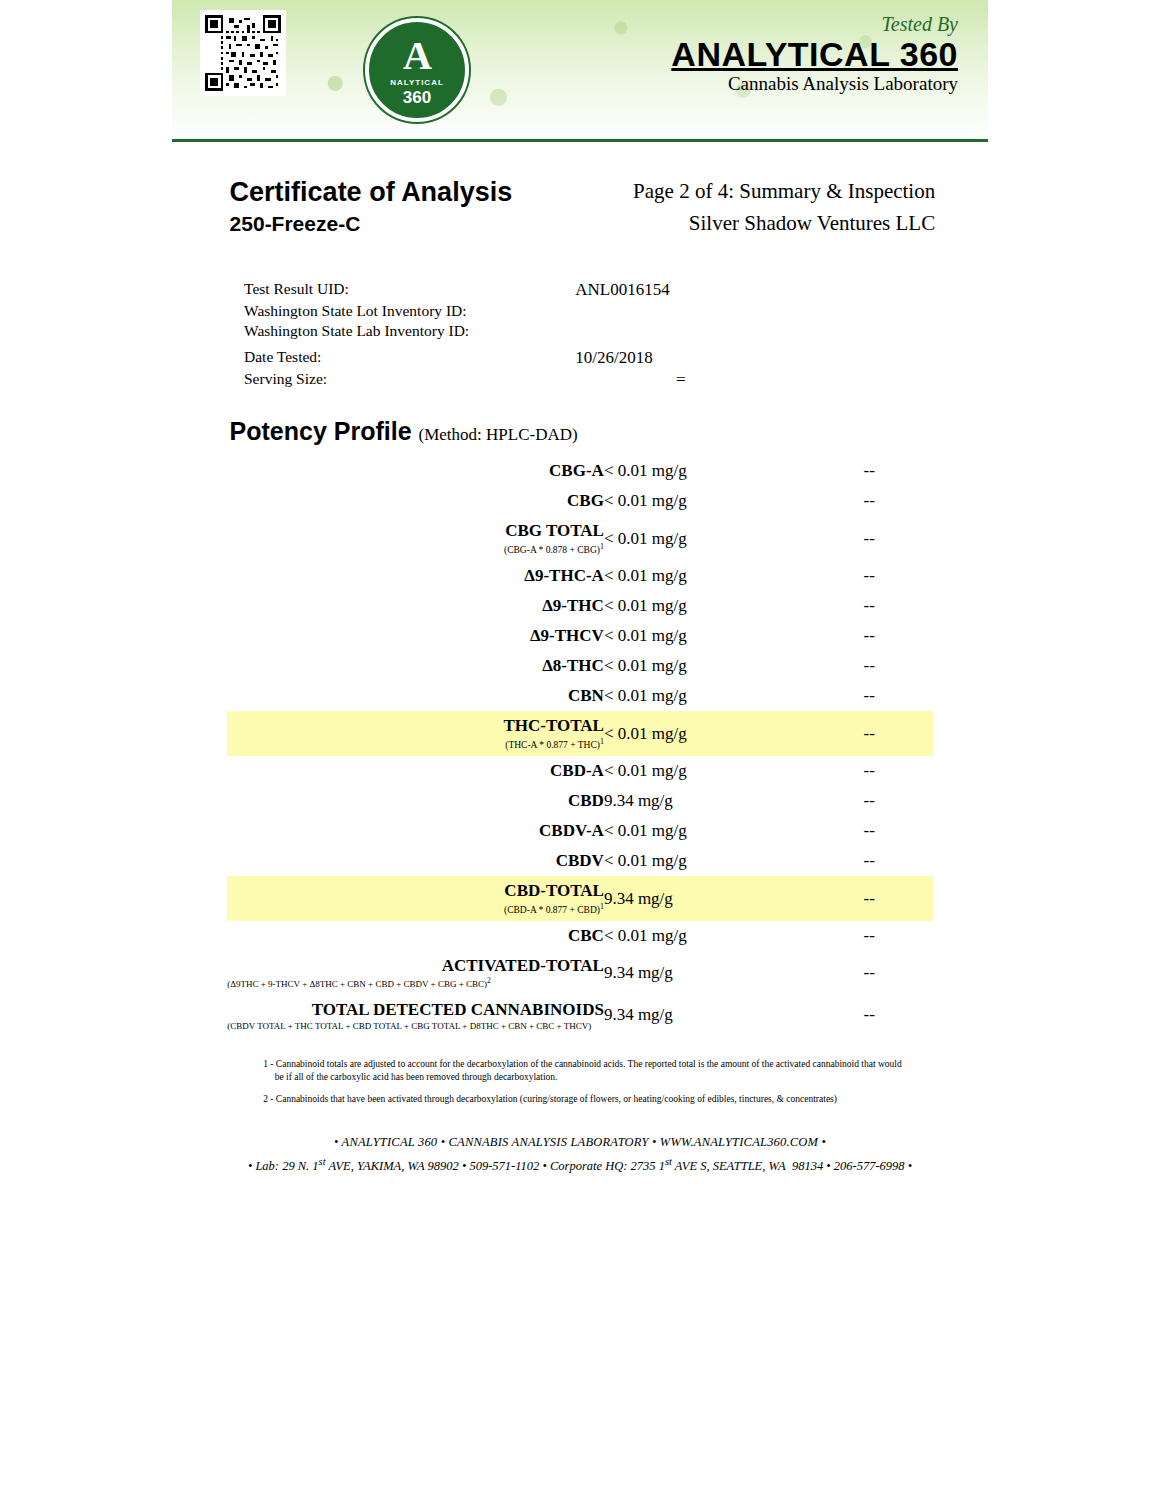A
NALYTICAL
360
Tested By
ANALYTICAL 360
Cannabis Analysis Laboratory
Certificate of Analysis
250-Freeze-C
Page 2 of 4: Summary & Inspection
Silver Shadow Ventures LLC
| Test Result UID: | ANL0016154 |
| Washington State Lot Inventory ID: | |
| Washington State Lab Inventory ID: | |
| Date Tested: | 10/26/2018 |
| Serving Size: | = |
Potency Profile (Method: HPLC-DAD)
| CBG-A | < 0.01 mg/g | -- |
| CBG | < 0.01 mg/g | -- |
| CBG TOTAL (CBG-A * 0.878 + CBG) 1 | < 0.01 mg/g | -- |
| Δ9-THC-A | < 0.01 mg/g | -- |
| Δ9-THC | < 0.01 mg/g | -- |
| Δ9-THCV | < 0.01 mg/g | -- |
| Δ8-THC | < 0.01 mg/g | -- |
| CBN | < 0.01 mg/g | -- |
| THC-TOTAL (THC-A * 0.877 + THC) 1 | < 0.01 mg/g | -- |
| CBD-A | < 0.01 mg/g | -- |
| CBD | 9.34 mg/g | -- |
| CBDV-A | < 0.01 mg/g | -- |
| CBDV | < 0.01 mg/g | -- |
| CBD-TOTAL (CBD-A * 0.877 + CBD) 1 | 9.34 mg/g | -- |
| CBC | < 0.01 mg/g | -- |
| ACTIVATED-TOTAL (Δ9THC + 9-THCV + Δ8THC + CBN + CBD + CBDV + CBG + CBC) 2 | 9.34 mg/g | -- |
| TOTAL DETECTED CANNABINOIDS (CBDV TOTAL + THC TOTAL + CBD TOTAL + CBG TOTAL + D8THC + CBN + CBC + THCV) | 9.34 mg/g | -- |
1 - Cannabinoid totals are adjusted to account for the decarboxylation of the cannabinoid acids. The reported total is the amount of the activated cannabinoid that would be if all of the carboxylic acid has been removed through decarboxylation.
2 - Cannabinoids that have been activated through decarboxylation (curing/storage of flowers, or heating/cooking of edibles, tinctures, & concentrates)
• ANALYTICAL 360 • CANNABIS ANALYSIS LABORATORY • WWW.ANALYTICAL360.COM •
• Lab: 29 N. 1st AVE, YAKIMA, WA 98902 • 509-571-1102 • Corporate HQ: 2735 1st AVE S, SEATTLE, WA 98134 • 206-577-6998 •